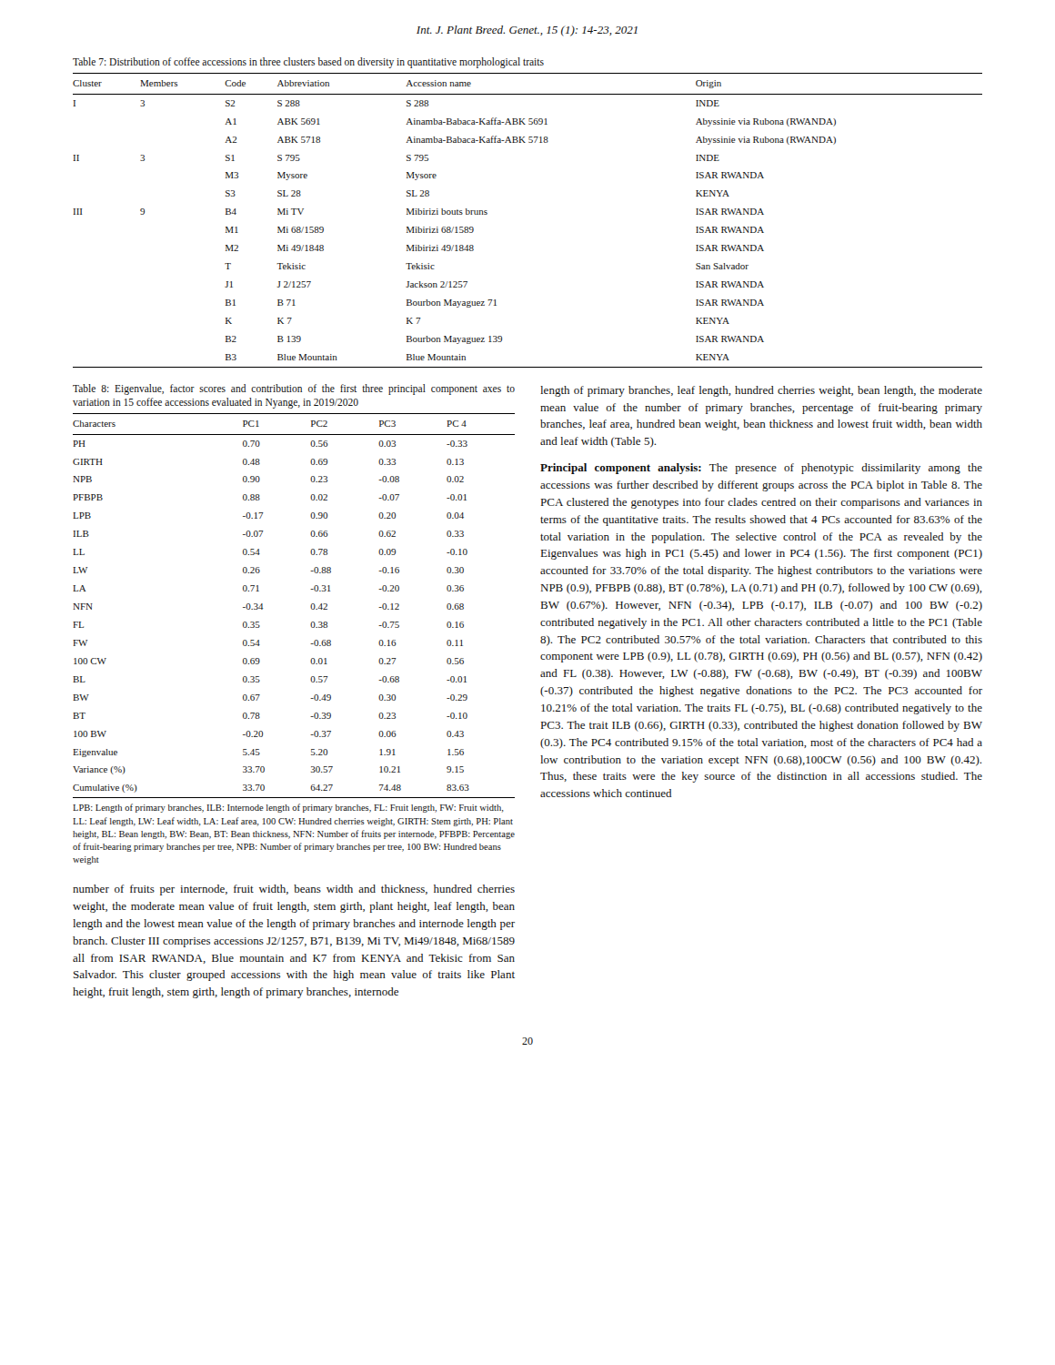Int. J. Plant Breed. Genet., 15 (1): 14-23, 2021
Table 7: Distribution of coffee accessions in three clusters based on diversity in quantitative morphological traits
| Cluster | Members | Code | Abbreviation | Accession name | Origin |
| --- | --- | --- | --- | --- | --- |
| I | 3 | S2 | S 288 | S 288 | INDE |
| | | A1 | ABK 5691 | Ainamba-Babaca-Kaffa-ABK 5691 | Abyssinie via Rubona (RWANDA) |
| | | A2 | ABK 5718 | Ainamba-Babaca-Kaffa-ABK 5718 | Abyssinie via Rubona (RWANDA) |
| II | 3 | S1 | S 795 | S 795 | INDE |
| | | M3 | Mysore | Mysore | ISAR RWANDA |
| | | S3 | SL 28 | SL 28 | KENYA |
| III | 9 | B4 | Mi TV | Mibirizi bouts bruns | ISAR RWANDA |
| | | M1 | Mi 68/1589 | Mibirizi 68/1589 | ISAR RWANDA |
| | | M2 | Mi 49/1848 | Mibirizi 49/1848 | ISAR RWANDA |
| | | T | Tekisic | Tekisic | San Salvador |
| | | J1 | J 2/1257 | Jackson 2/1257 | ISAR RWANDA |
| | | B1 | B 71 | Bourbon Mayaguez 71 | ISAR RWANDA |
| | | K | K 7 | K 7 | KENYA |
| | | B2 | B 139 | Bourbon Mayaguez 139 | ISAR RWANDA |
| | | B3 | Blue Mountain | Blue Mountain | KENYA |
Table 8: Eigenvalue, factor scores and contribution of the first three principal component axes to variation in 15 coffee accessions evaluated in Nyange, in 2019/2020
| Characters | PC1 | PC2 | PC3 | PC 4 |
| --- | --- | --- | --- | --- |
| PH | 0.70 | 0.56 | 0.03 | -0.33 |
| GIRTH | 0.48 | 0.69 | 0.33 | 0.13 |
| NPB | 0.90 | 0.23 | -0.08 | 0.02 |
| PFBPB | 0.88 | 0.02 | -0.07 | -0.01 |
| LPB | -0.17 | 0.90 | 0.20 | 0.04 |
| ILB | -0.07 | 0.66 | 0.62 | 0.33 |
| LL | 0.54 | 0.78 | 0.09 | -0.10 |
| LW | 0.26 | -0.88 | -0.16 | 0.30 |
| LA | 0.71 | -0.31 | -0.20 | 0.36 |
| NFN | -0.34 | 0.42 | -0.12 | 0.68 |
| FL | 0.35 | 0.38 | -0.75 | 0.16 |
| FW | 0.54 | -0.68 | 0.16 | 0.11 |
| 100 CW | 0.69 | 0.01 | 0.27 | 0.56 |
| BL | 0.35 | 0.57 | -0.68 | -0.01 |
| BW | 0.67 | -0.49 | 0.30 | -0.29 |
| BT | 0.78 | -0.39 | 0.23 | -0.10 |
| 100 BW | -0.20 | -0.37 | 0.06 | 0.43 |
| Eigenvalue | 5.45 | 5.20 | 1.91 | 1.56 |
| Variance (%) | 33.70 | 30.57 | 10.21 | 9.15 |
| Cumulative (%) | 33.70 | 64.27 | 74.48 | 83.63 |
LPB: Length of primary branches, ILB: Internode length of primary branches, FL: Fruit length, FW: Fruit width, LL: Leaf length, LW: Leaf width, LA: Leaf area, 100 CW: Hundred cherries weight, GIRTH: Stem girth, PH: Plant height, BL: Bean length, BW: Bean, BT: Bean thickness, NFN: Number of fruits per internode, PFBPB: Percentage of fruit-bearing primary branches per tree, NPB: Number of primary branches per tree, 100 BW: Hundred beans weight
number of fruits per internode, fruit width, beans width and thickness, hundred cherries weight, the moderate mean value of fruit length, stem girth, plant height, leaf length, bean length and the lowest mean value of the length of primary branches and internode length per branch. Cluster III comprises accessions J2/1257, B71, B139, Mi TV, Mi49/1848, Mi68/1589 all from ISAR RWANDA, Blue mountain and K7 from KENYA and Tekisic from San Salvador. This cluster grouped accessions with the high mean value of traits like Plant height, fruit length, stem girth, length of primary branches, internode
length of primary branches, leaf length, hundred cherries weight, bean length, the moderate mean value of the number of primary branches, percentage of fruit-bearing primary branches, leaf area, hundred bean weight, bean thickness and lowest fruit width, bean width and leaf width (Table 5).
Principal component analysis: The presence of phenotypic dissimilarity among the accessions was further described by different groups across the PCA biplot in Table 8. The PCA clustered the genotypes into four clades centred on their comparisons and variances in terms of the quantitative traits. The results showed that 4 PCs accounted for 83.63% of the total variation in the population. The selective control of the PCA as revealed by the Eigenvalues was high in PC1 (5.45) and lower in PC4 (1.56). The first component (PC1) accounted for 33.70% of the total disparity. The highest contributors to the variations were NPB (0.9), PFBPB (0.88), BT (0.78%), LA (0.71) and PH (0.7), followed by 100 CW (0.69), BW (0.67%). However, NFN (-0.34), LPB (-0.17), ILB (-0.07) and 100 BW (-0.2) contributed negatively in the PC1. All other characters contributed a little to the PC1 (Table 8). The PC2 contributed 30.57% of the total variation. Characters that contributed to this component were LPB (0.9), LL (0.78), GIRTH (0.69), PH (0.56) and BL (0.57), NFN (0.42) and FL (0.38). However, LW (-0.88), FW (-0.68), BW (-0.49), BT (-0.39) and 100BW (-0.37) contributed the highest negative donations to the PC2. The PC3 accounted for 10.21% of the total variation. The traits FL (-0.75), BL (-0.68) contributed negatively to the PC3. The trait ILB (0.66), GIRTH (0.33), contributed the highest donation followed by BW (0.3). The PC4 contributed 9.15% of the total variation, most of the characters of PC4 had a low contribution to the variation except NFN (0.68),100CW (0.56) and 100 BW (0.42). Thus, these traits were the key source of the distinction in all accessions studied. The accessions which continued
20